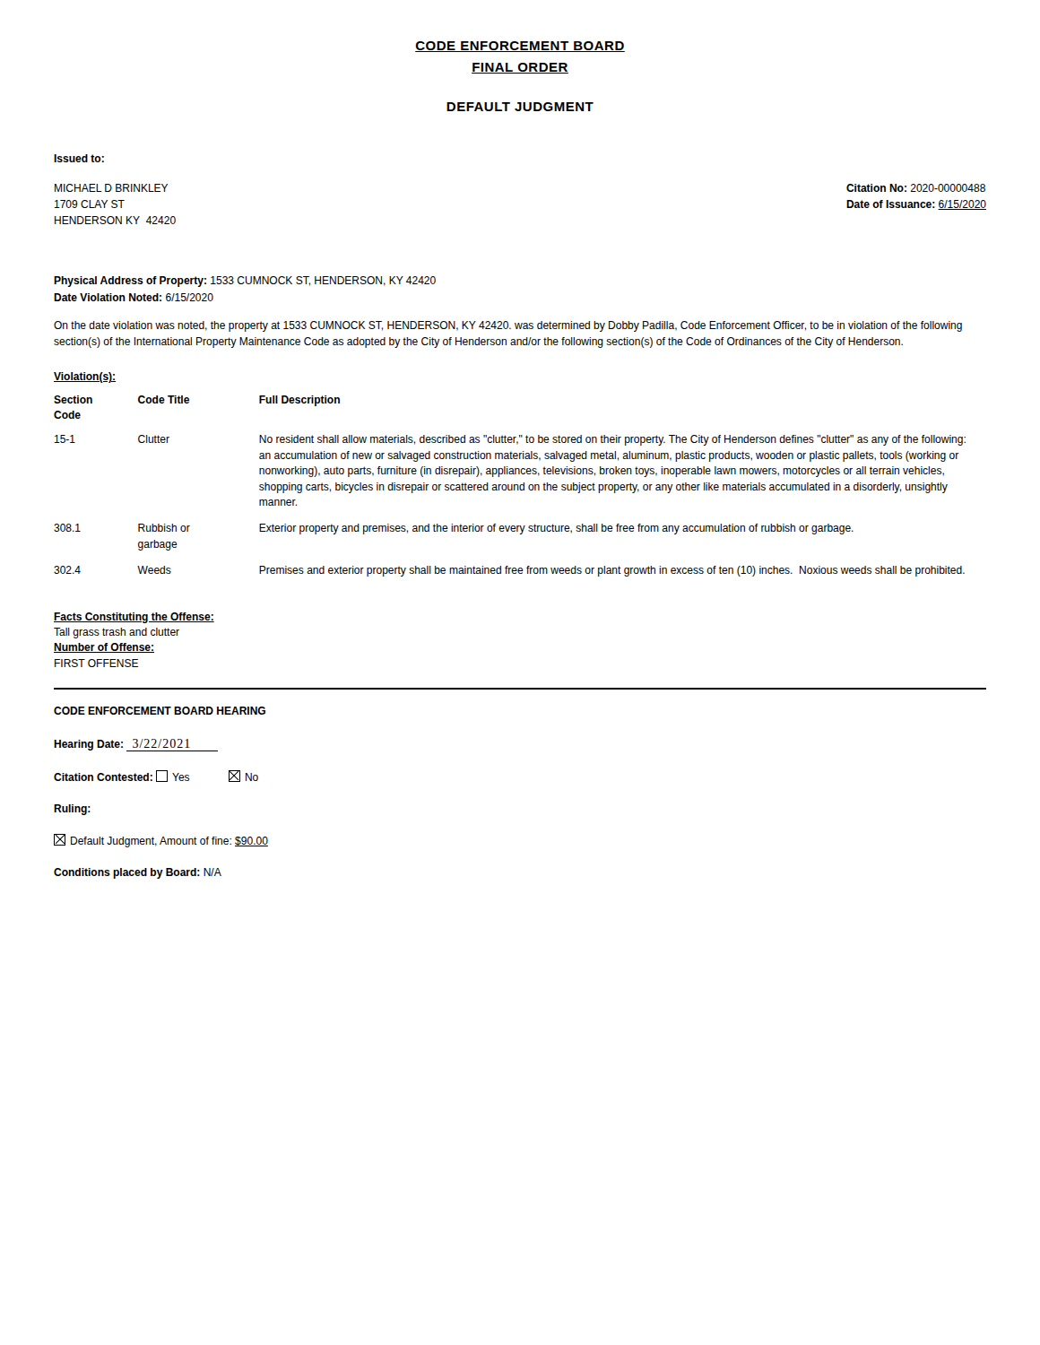CODE ENFORCEMENT BOARD
FINAL ORDER
DEFAULT JUDGMENT
Issued to:
MICHAEL D BRINKLEY
1709 CLAY ST
HENDERSON KY 42420
Citation No: 2020-00000488
Date of Issuance: 6/15/2020
Physical Address of Property: 1533 CUMNOCK ST, HENDERSON, KY 42420
Date Violation Noted: 6/15/2020
On the date violation was noted, the property at 1533 CUMNOCK ST, HENDERSON, KY 42420. was determined by Dobby Padilla, Code Enforcement Officer, to be in violation of the following section(s) of the International Property Maintenance Code as adopted by the City of Henderson and/or the following section(s) of the Code of Ordinances of the City of Henderson.
Violation(s):
| Section Code | Code Title | Full Description |
| --- | --- | --- |
| 15-1 | Clutter | No resident shall allow materials, described as "clutter," to be stored on their property. The City of Henderson defines "clutter" as any of the following: an accumulation of new or salvaged construction materials, salvaged metal, aluminum, plastic products, wooden or plastic pallets, tools (working or nonworking), auto parts, furniture (in disrepair), appliances, televisions, broken toys, inoperable lawn mowers, motorcycles or all terrain vehicles, shopping carts, bicycles in disrepair or scattered around on the subject property, or any other like materials accumulated in a disorderly, unsightly manner. |
| 308.1 | Rubbish or garbage | Exterior property and premises, and the interior of every structure, shall be free from any accumulation of rubbish or garbage. |
| 302.4 | Weeds | Premises and exterior property shall be maintained free from weeds or plant growth in excess of ten (10) inches. Noxious weeds shall be prohibited. |
Facts Constituting the Offense:
Tall grass trash and clutter
Number of Offense:
FIRST OFFENSE
CODE ENFORCEMENT BOARD HEARING
Hearing Date: 3/22/2021
Citation Contested: Yes No
Ruling:
Default Judgment, Amount of fine: $90.00
Conditions placed by Board: N/A